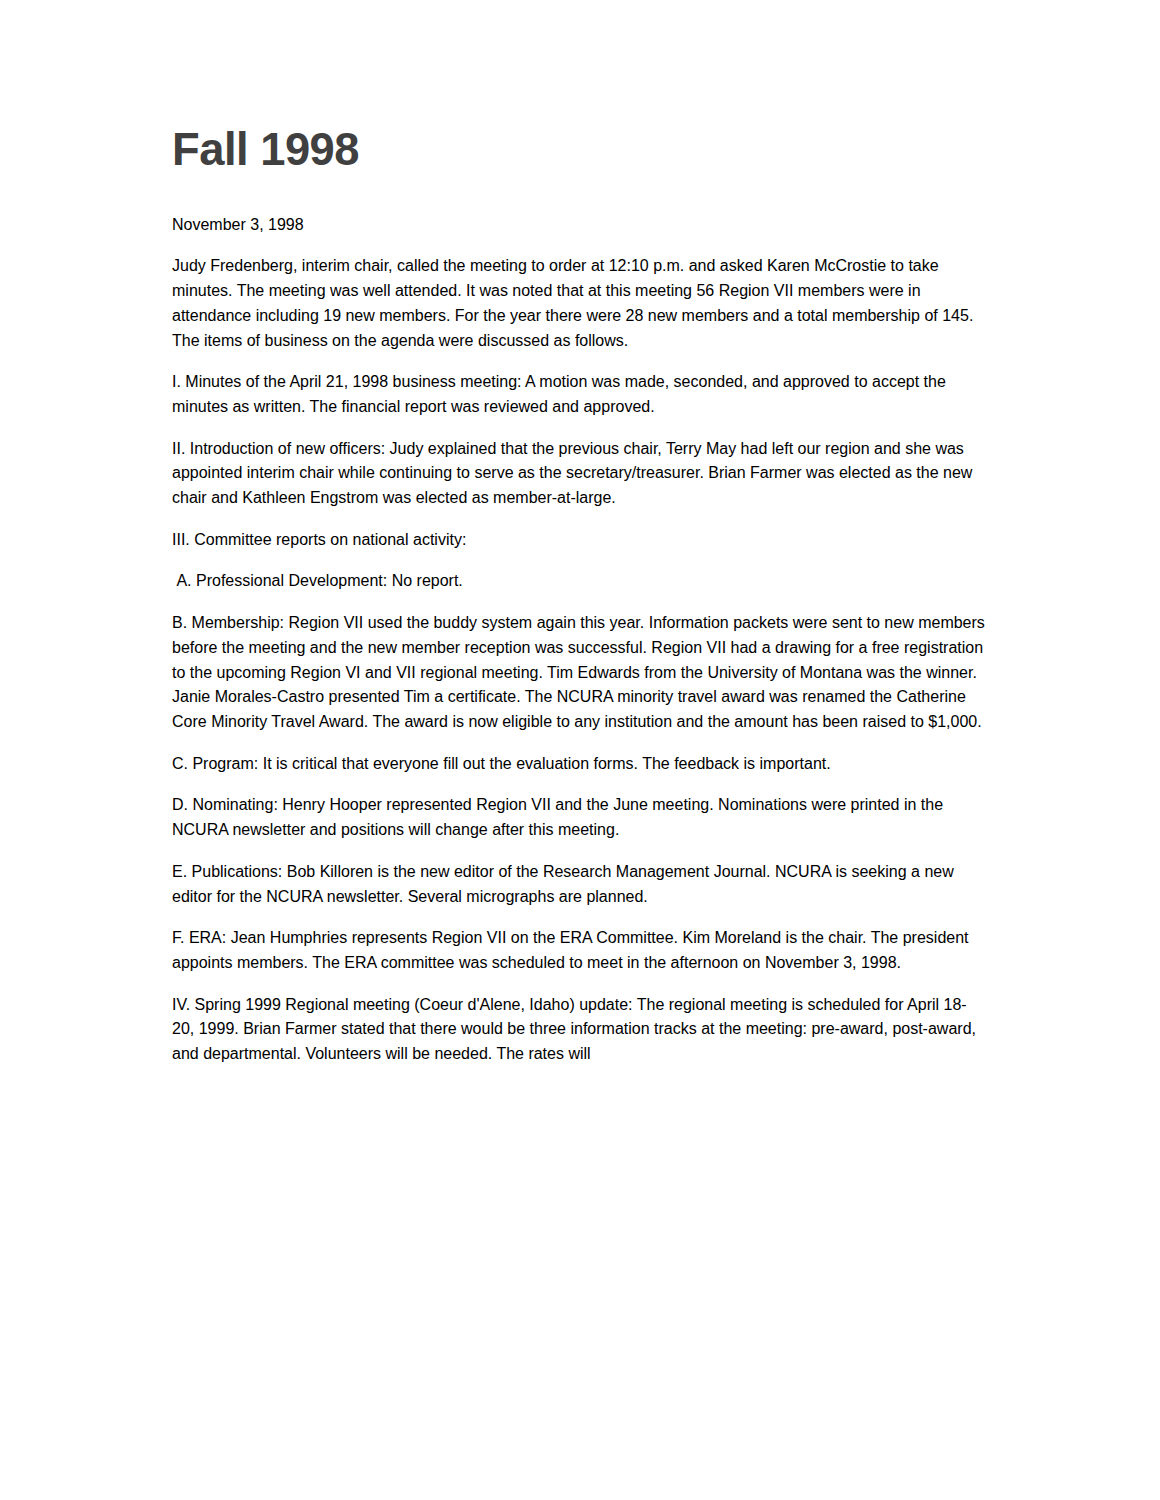Fall 1998
November 3, 1998
Judy Fredenberg, interim chair, called the meeting to order at 12:10 p.m. and asked Karen McCrostie to take minutes. The meeting was well attended. It was noted that at this meeting 56 Region VII members were in attendance including 19 new members. For the year there were 28 new members and a total membership of 145. The items of business on the agenda were discussed as follows.
I. Minutes of the April 21, 1998 business meeting: A motion was made, seconded, and approved to accept the minutes as written. The financial report was reviewed and approved.
II. Introduction of new officers: Judy explained that the previous chair, Terry May had left our region and she was appointed interim chair while continuing to serve as the secretary/treasurer. Brian Farmer was elected as the new chair and Kathleen Engstrom was elected as member-at-large.
III. Committee reports on national activity:
A. Professional Development: No report.
B. Membership: Region VII used the buddy system again this year. Information packets were sent to new members before the meeting and the new member reception was successful. Region VII had a drawing for a free registration to the upcoming Region VI and VII regional meeting. Tim Edwards from the University of Montana was the winner. Janie Morales-Castro presented Tim a certificate. The NCURA minority travel award was renamed the Catherine Core Minority Travel Award. The award is now eligible to any institution and the amount has been raised to $1,000.
C. Program: It is critical that everyone fill out the evaluation forms. The feedback is important.
D. Nominating: Henry Hooper represented Region VII and the June meeting. Nominations were printed in the NCURA newsletter and positions will change after this meeting.
E. Publications: Bob Killoren is the new editor of the Research Management Journal. NCURA is seeking a new editor for the NCURA newsletter. Several micrographs are planned.
F. ERA: Jean Humphries represents Region VII on the ERA Committee. Kim Moreland is the chair. The president appoints members. The ERA committee was scheduled to meet in the afternoon on November 3, 1998.
IV. Spring 1999 Regional meeting (Coeur d'Alene, Idaho) update: The regional meeting is scheduled for April 18-20, 1999. Brian Farmer stated that there would be three information tracks at the meeting: pre-award, post-award, and departmental. Volunteers will be needed. The rates will